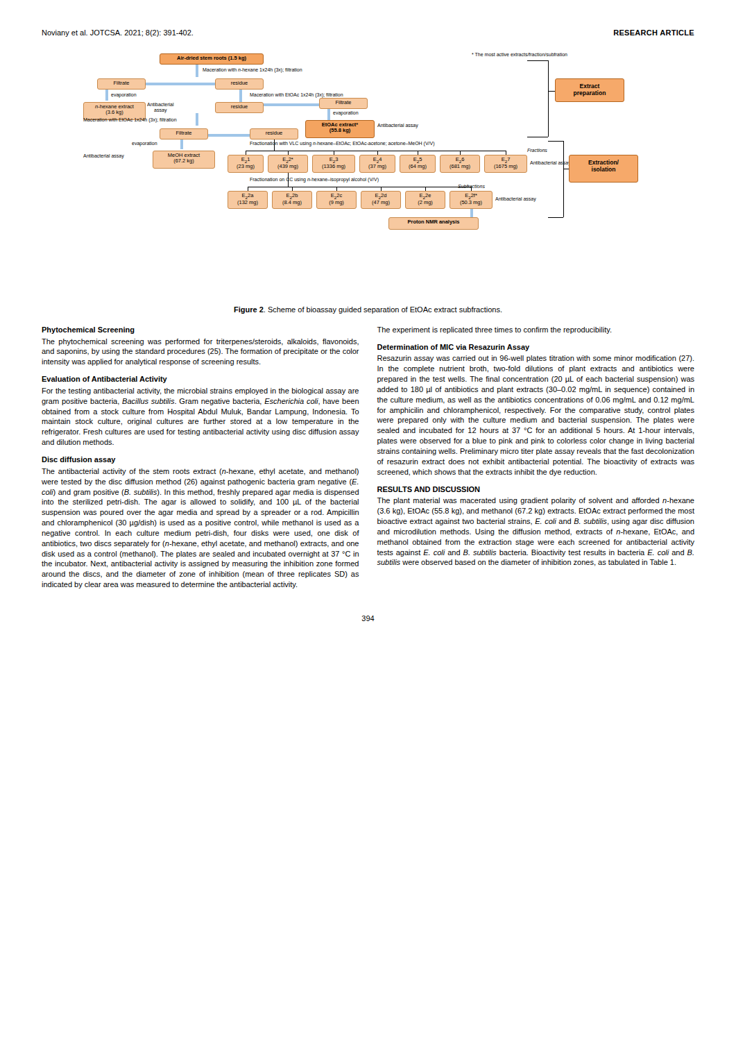Noviany et al. JOTCSA. 2021; 8(2): 391-402.
RESEARCH ARTICLE
Air-dried stem roots (1.5 kg)
* The most active extracts/fraction/subfration
Maceration with n-hexane 1x24h (3x); filtration
Filtrate
residue
evaporation
n-hexane extract
(3.6 kg)
Antibacterial
assay
Maceration with EtOAc 1x24h (3x); filtration
residue
Filtrate
evaporation
EtOAc extract*
(55.8 kg)
Antibacterial assay
Maceration with EtOAc 1x24h (3x); filtration
Filtrate
residue
evaporation
MeOH extract
(67.2 kg)
Antibacterial assay
Fractionation with VLC using n-hexane–EtOAc; EtOAc-acetone; acetone–MeOH (V/V)
Fractions
E21
(23 mg)
E22*
(439 mg)
E23
(1336 mg)
E24
(37 mg)
E25
(64 mg)
E26
(681 mg)
E27
(1675 mg)
Antibacterial assay
Fractionation on CC using n-hexane–isopropyl alcohol (V/V)
Subfractions
E22a
(132 mg)
E22b
(8.4 mg)
E22c
(9 mg)
E22d
(47 mg)
E22e
(2 mg)
E22f*
(50.3 mg)
Antibacterial assay
Proton NMR analysis
Extract
preparation
Extraction/
isolation
Figure 2. Scheme of bioassay guided separation of EtOAc extract subfractions.
Phytochemical Screening
The phytochemical screening was performed for triterpenes/steroids, alkaloids, flavonoids, and saponins, by using the standard procedures (25). The formation of precipitate or the color intensity was applied for analytical response of screening results.
Evaluation of Antibacterial Activity
For the testing antibacterial activity, the microbial strains employed in the biological assay are gram positive bacteria, Bacillus subtilis. Gram negative bacteria, Escherichia coli, have been obtained from a stock culture from Hospital Abdul Muluk, Bandar Lampung, Indonesia. To maintain stock culture, original cultures are further stored at a low temperature in the refrigerator. Fresh cultures are used for testing antibacterial activity using disc diffusion assay and dilution methods.
Disc diffusion assay
The antibacterial activity of the stem roots extract (n-hexane, ethyl acetate, and methanol) were tested by the disc diffusion method (26) against pathogenic bacteria gram negative (E. coli) and gram positive (B. subtilis). In this method, freshly prepared agar media is dispensed into the sterilized petri-dish. The agar is allowed to solidify, and 100 µL of the bacterial suspension was poured over the agar media and spread by a spreader or a rod. Ampicillin and chloramphenicol (30 µg/dish) is used as a positive control, while methanol is used as a negative control. In each culture medium petri-dish, four disks were used, one disk of antibiotics, two discs separately for (n-hexane, ethyl acetate, and methanol) extracts, and one disk used as a control (methanol). The plates are sealed and incubated overnight at 37 °C in the incubator. Next, antibacterial activity is assigned by measuring the inhibition zone formed around the discs, and the diameter of zone of inhibition (mean of three replicates SD) as indicated by clear area was measured to determine the antibacterial activity.
The experiment is replicated three times to confirm the reproducibility.
Determination of MIC via Resazurin Assay
Resazurin assay was carried out in 96-well plates titration with some minor modification (27). In the complete nutrient broth, two-fold dilutions of plant extracts and antibiotics were prepared in the test wells. The final concentration (20 µL of each bacterial suspension) was added to 180 µl of antibiotics and plant extracts (30–0.02 mg/mL in sequence) contained in the culture medium, as well as the antibiotics concentrations of 0.06 mg/mL and 0.12 mg/mL for amphicilin and chloramphenicol, respectively. For the comparative study, control plates were prepared only with the culture medium and bacterial suspension. The plates were sealed and incubated for 12 hours at 37 °C for an additional 5 hours. At 1-hour intervals, plates were observed for a blue to pink and pink to colorless color change in living bacterial strains containing wells. Preliminary micro titer plate assay reveals that the fast decolonization of resazurin extract does not exhibit antibacterial potential. The bioactivity of extracts was screened, which shows that the extracts inhibit the dye reduction.
RESULTS AND DISCUSSION
The plant material was macerated using gradient polarity of solvent and afforded n-hexane (3.6 kg), EtOAc (55.8 kg), and methanol (67.2 kg) extracts. EtOAc extract performed the most bioactive extract against two bacterial strains, E. coli and B. subtilis, using agar disc diffusion and microdilution methods. Using the diffusion method, extracts of n-hexane, EtOAc, and methanol obtained from the extraction stage were each screened for antibacterial activity tests against E. coli and B. subtilis bacteria. Bioactivity test results in bacteria E. coli and B. subtilis were observed based on the diameter of inhibition zones, as tabulated in Table 1.
394